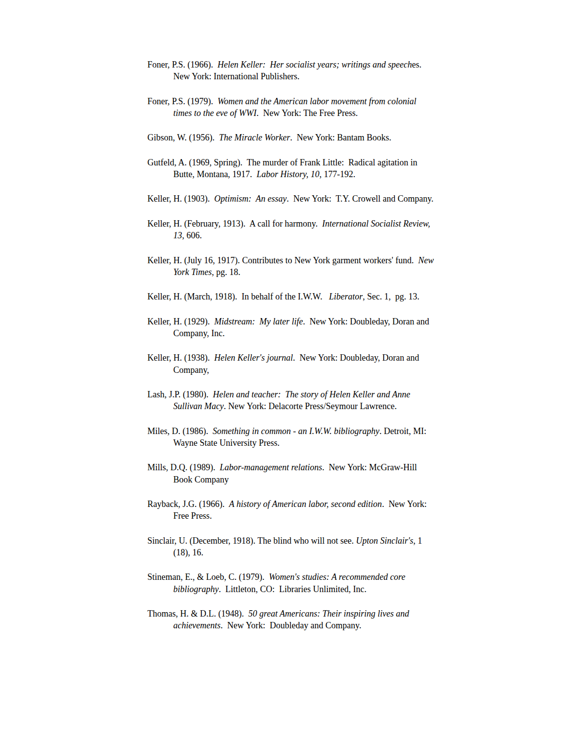Foner, P.S. (1966). Helen Keller: Her socialist years; writings and speeches. New York: International Publishers.
Foner, P.S. (1979). Women and the American labor movement from colonial times to the eve of WWI. New York: The Free Press.
Gibson, W. (1956). The Miracle Worker. New York: Bantam Books.
Gutfeld, A. (1969, Spring). The murder of Frank Little: Radical agitation in Butte, Montana, 1917. Labor History, 10, 177-192.
Keller, H. (1903). Optimism: An essay. New York: T.Y. Crowell and Company.
Keller, H. (February, 1913). A call for harmony. International Socialist Review, 13, 606.
Keller, H. (July 16, 1917). Contributes to New York garment workers' fund. New York Times, pg. 18.
Keller, H. (March, 1918). In behalf of the I.W.W. Liberator, Sec. 1, pg. 13.
Keller, H. (1929). Midstream: My later life. New York: Doubleday, Doran and Company, Inc.
Keller, H. (1938). Helen Keller's journal. New York: Doubleday, Doran and Company,
Lash, J.P. (1980). Helen and teacher: The story of Helen Keller and Anne Sullivan Macy. New York: Delacorte Press/Seymour Lawrence.
Miles, D. (1986). Something in common - an I.W.W. bibliography. Detroit, MI: Wayne State University Press.
Mills, D.Q. (1989). Labor-management relations. New York: McGraw-Hill Book Company
Rayback, J.G. (1966). A history of American labor, second edition. New York: Free Press.
Sinclair, U. (December, 1918). The blind who will not see. Upton Sinclair's, 1 (18), 16.
Stineman, E., & Loeb, C. (1979). Women's studies: A recommended core bibliography. Littleton, CO: Libraries Unlimited, Inc.
Thomas, H. & D.L. (1948). 50 great Americans: Their inspiring lives and achievements. New York: Doubleday and Company.